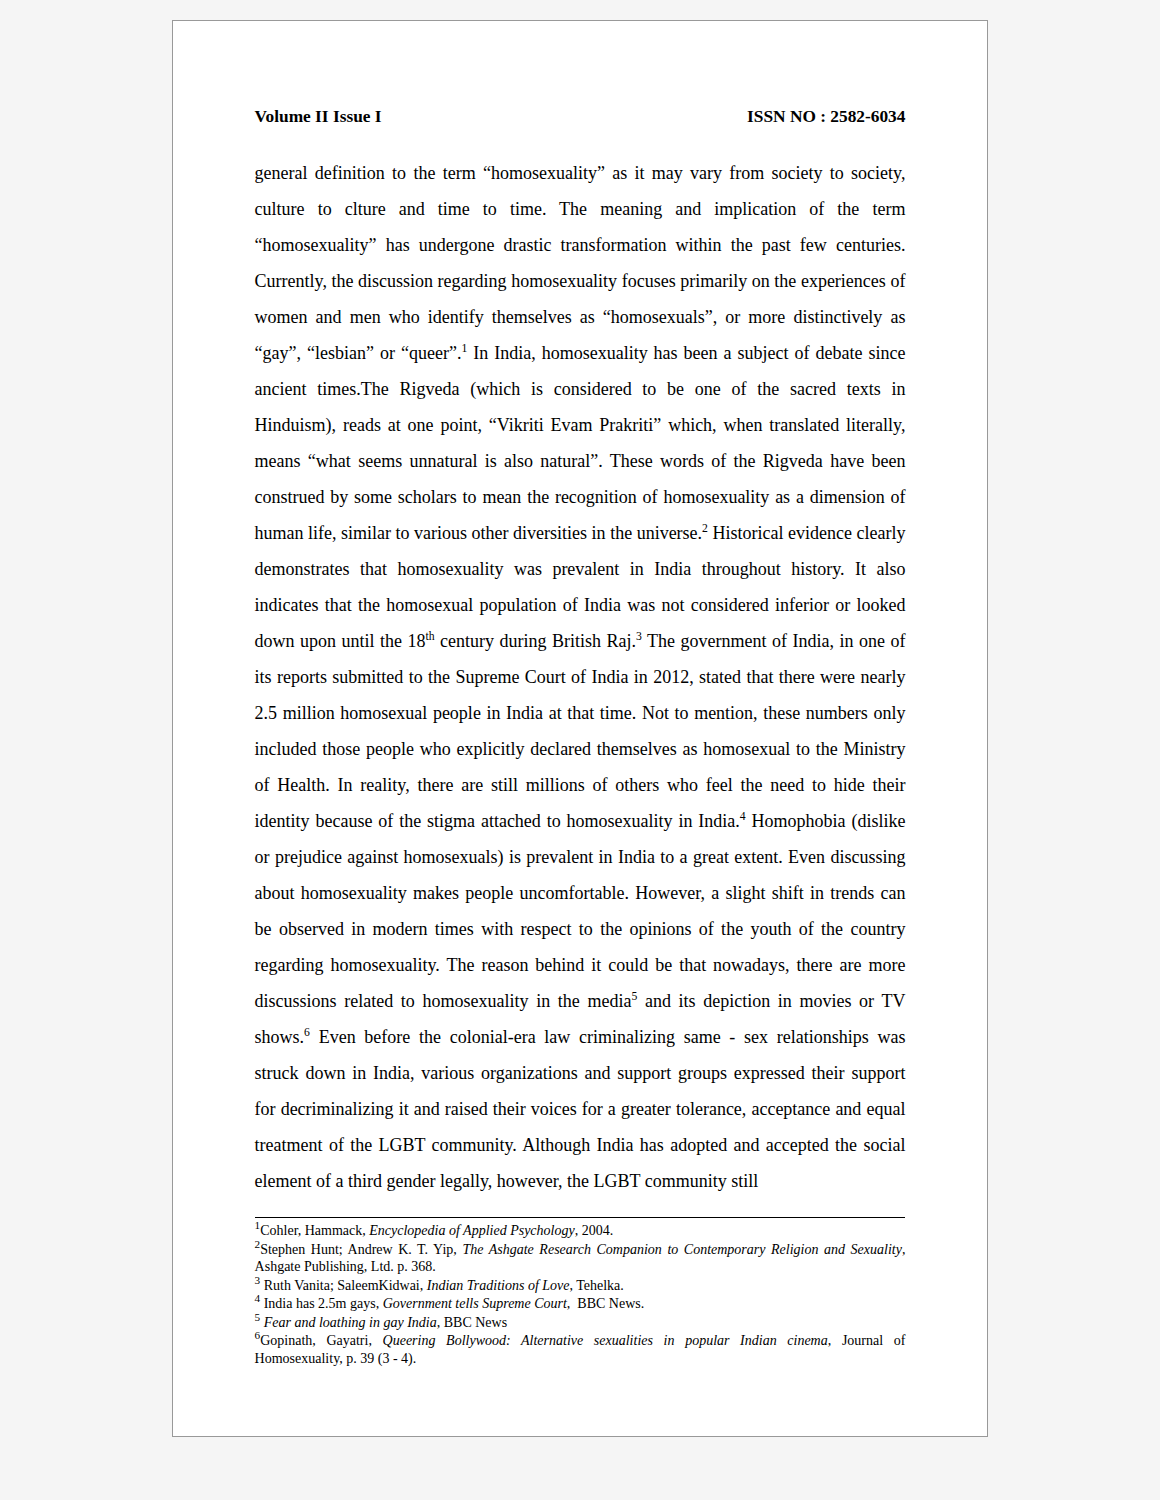Volume II Issue I ISSN NO : 2582-6034
general definition to the term “homosexuality” as it may vary from society to society, culture to clture and time to time. The meaning and implication of the term “homosexuality” has undergone drastic transformation within the past few centuries. Currently, the discussion regarding homosexuality focuses primarily on the experiences of women and men who identify themselves as “homosexuals”, or more distinctively as “gay”, “lesbian” or “queer”.1 In India, homosexuality has been a subject of debate since ancient times.The Rigveda (which is considered to be one of the sacred texts in Hinduism), reads at one point, “Vikriti Evam Prakriti” which, when translated literally, means “what seems unnatural is also natural”. These words of the Rigveda have been construed by some scholars to mean the recognition of homosexuality as a dimension of human life, similar to various other diversities in the universe.2 Historical evidence clearly demonstrates that homosexuality was prevalent in India throughout history. It also indicates that the homosexual population of India was not considered inferior or looked down upon until the 18th century during British Raj.3 The government of India, in one of its reports submitted to the Supreme Court of India in 2012, stated that there were nearly 2.5 million homosexual people in India at that time. Not to mention, these numbers only included those people who explicitly declared themselves as homosexual to the Ministry of Health. In reality, there are still millions of others who feel the need to hide their identity because of the stigma attached to homosexuality in India.4 Homophobia (dislike or prejudice against homosexuals) is prevalent in India to a great extent. Even discussing about homosexuality makes people uncomfortable. However, a slight shift in trends can be observed in modern times with respect to the opinions of the youth of the country regarding homosexuality. The reason behind it could be that nowadays, there are more discussions related to homosexuality in the media5 and its depiction in movies or TV shows.6 Even before the colonial-era law criminalizing same - sex relationships was struck down in India, various organizations and support groups expressed their support for decriminalizing it and raised their voices for a greater tolerance, acceptance and equal treatment of the LGBT community. Although India has adopted and accepted the social element of a third gender legally, however, the LGBT community still
1 Cohler, Hammack, Encyclopedia of Applied Psychology, 2004.
2 Stephen Hunt; Andrew K. T. Yip, The Ashgate Research Companion to Contemporary Religion and Sexuality, Ashgate Publishing, Ltd. p. 368.
3 Ruth Vanita; SaleemKidwai, Indian Traditions of Love, Tehelka.
4 India has 2.5m gays, Government tells Supreme Court, BBC News.
5 Fear and loathing in gay India, BBC News
6 Gopinath, Gayatri, Queering Bollywood: Alternative sexualities in popular Indian cinema, Journal of Homosexuality, p. 39 (3 - 4).